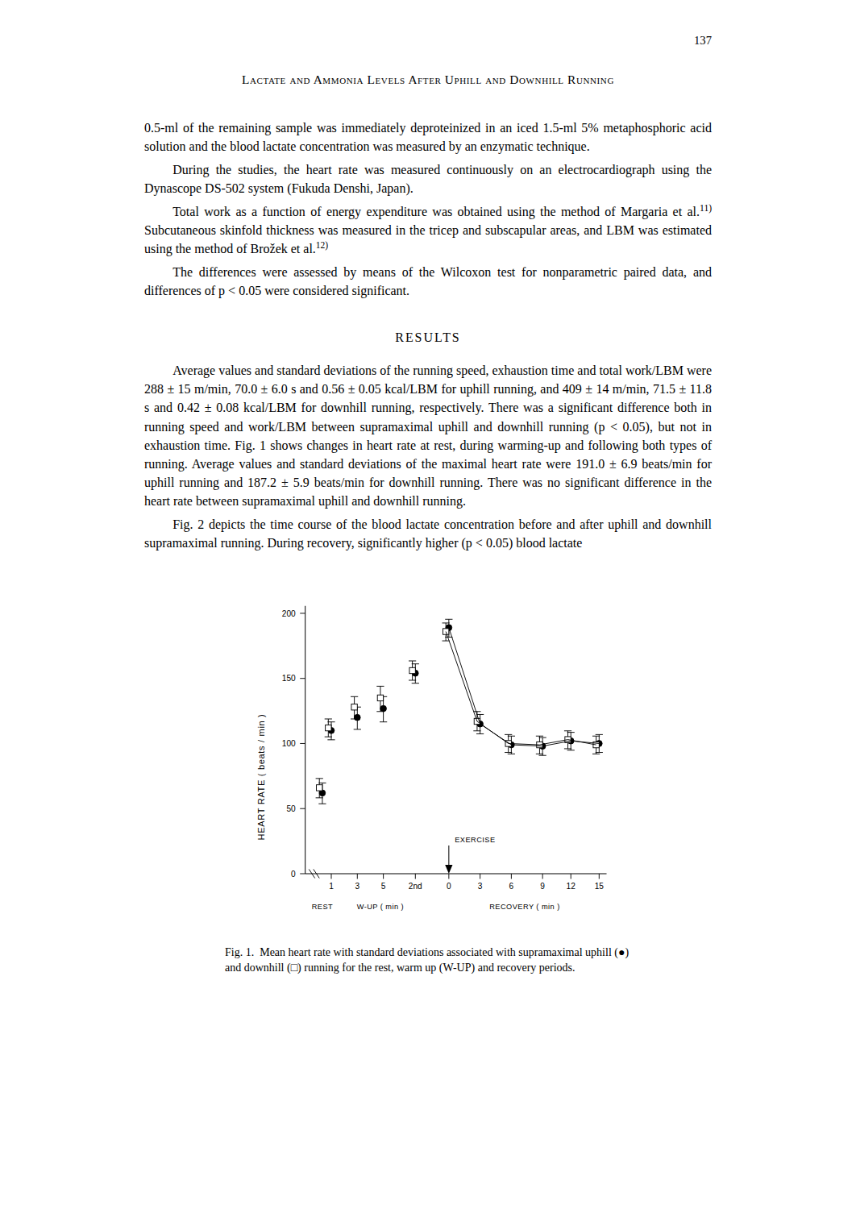137
Lactate and Ammonia Levels After Uphill and Downhill Running
0.5-ml of the remaining sample was immediately deproteinized in an iced 1.5-ml 5% metaphosphoric acid solution and the blood lactate concentration was measured by an enzymatic technique.
During the studies, the heart rate was measured continuously on an electrocardiograph using the Dynascope DS-502 system (Fukuda Denshi, Japan).
Total work as a function of energy expenditure was obtained using the method of Margaria et al.11) Subcutaneous skinfold thickness was measured in the tricep and subscapular areas, and LBM was estimated using the method of Brožek et al.12)
The differences were assessed by means of the Wilcoxon test for nonparametric paired data, and differences of p < 0.05 were considered significant.
RESULTS
Average values and standard deviations of the running speed, exhaustion time and total work/LBM were 288 ± 15 m/min, 70.0 ± 6.0 s and 0.56 ± 0.05 kcal/LBM for uphill running, and 409 ± 14 m/min, 71.5 ± 11.8 s and 0.42 ± 0.08 kcal/LBM for downhill running, respectively. There was a significant difference both in running speed and work/LBM between supramaximal uphill and downhill running (p < 0.05), but not in exhaustion time. Fig. 1 shows changes in heart rate at rest, during warming-up and following both types of running. Average values and standard deviations of the maximal heart rate were 191.0 ± 6.9 beats/min for uphill running and 187.2 ± 5.9 beats/min for downhill running. There was no significant difference in the heart rate between supramaximal uphill and downhill running.
Fig. 2 depicts the time course of the blood lactate concentration before and after uphill and downhill supramaximal running. During recovery, significantly higher (p < 0.05) blood lactate
0 50 100 150 200 HEART RATE ( beats / min ) 1 3 5 2nd 0 3 6 9 12 15 REST W-UP ( min ) RECOVERY ( min ) EXERCISE
Fig. 1. Mean heart rate with standard deviations associated with supramaximal uphill (●) and downhill (□) running for the rest, warm up (W-UP) and recovery periods.